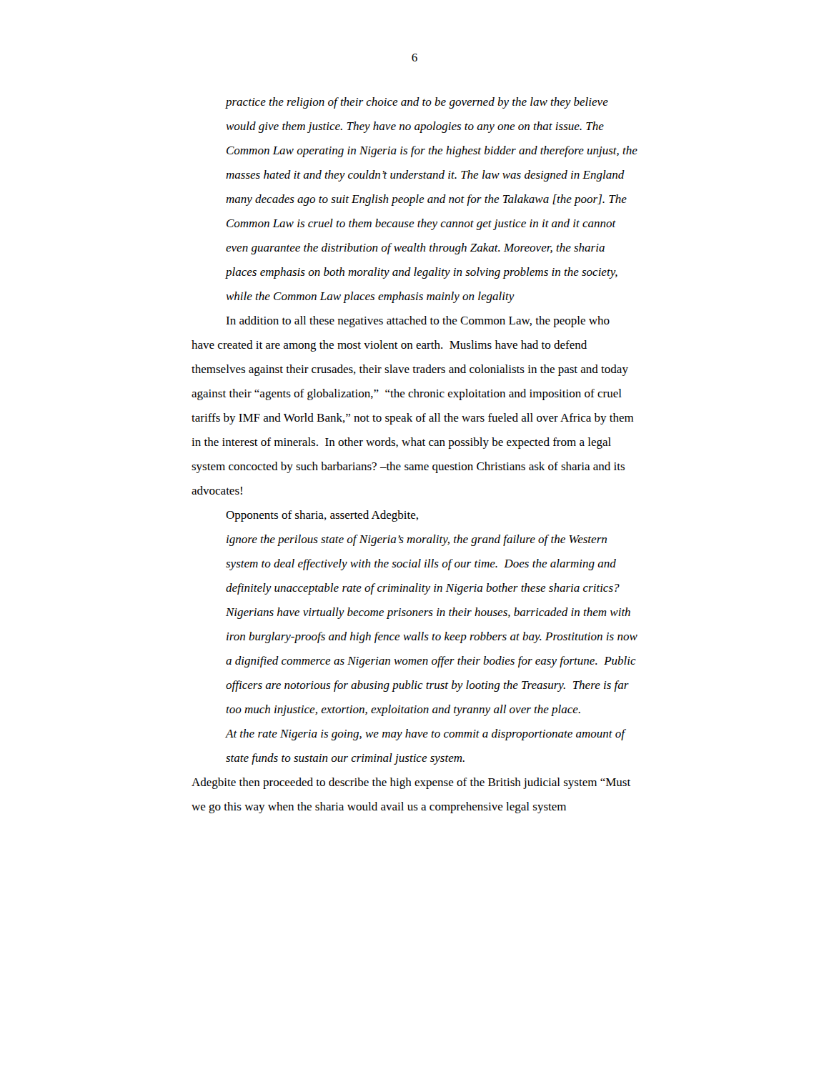6
practice the religion of their choice and to be governed by the law they believe would give them justice. They have no apologies to any one on that issue. The Common Law operating in Nigeria is for the highest bidder and therefore unjust, the masses hated it and they couldn’t understand it. The law was designed in England many decades ago to suit English people and not for the Talakawa [the poor]. The Common Law is cruel to them because they cannot get justice in it and it cannot even guarantee the distribution of wealth through Zakat. Moreover, the sharia places emphasis on both morality and legality in solving problems in the society, while the Common Law places emphasis mainly on legality
In addition to all these negatives attached to the Common Law, the people who
have created it are among the most violent on earth. Muslims have had to defend themselves against their crusades, their slave traders and colonialists in the past and today against their “agents of globalization,” “the chronic exploitation and imposition of cruel tariffs by IMF and World Bank,” not to speak of all the wars fueled all over Africa by them in the interest of minerals. In other words, what can possibly be expected from a legal system concocted by such barbarians? –the same question Christians ask of sharia and its advocates!
Opponents of sharia, asserted Adegbite,
ignore the perilous state of Nigeria’s morality, the grand failure of the Western system to deal effectively with the social ills of our time. Does the alarming and definitely unacceptable rate of criminality in Nigeria bother these sharia critics? Nigerians have virtually become prisoners in their houses, barricaded in them with iron burglary-proofs and high fence walls to keep robbers at bay. Prostitution is now a dignified commerce as Nigerian women offer their bodies for easy fortune. Public officers are notorious for abusing public trust by looting the Treasury. There is far too much injustice, extortion, exploitation and tyranny all over the place.
At the rate Nigeria is going, we may have to commit a disproportionate amount of state funds to sustain our criminal justice system.
Adegbite then proceeded to describe the high expense of the British judicial system “Must we go this way when the sharia would avail us a comprehensive legal system